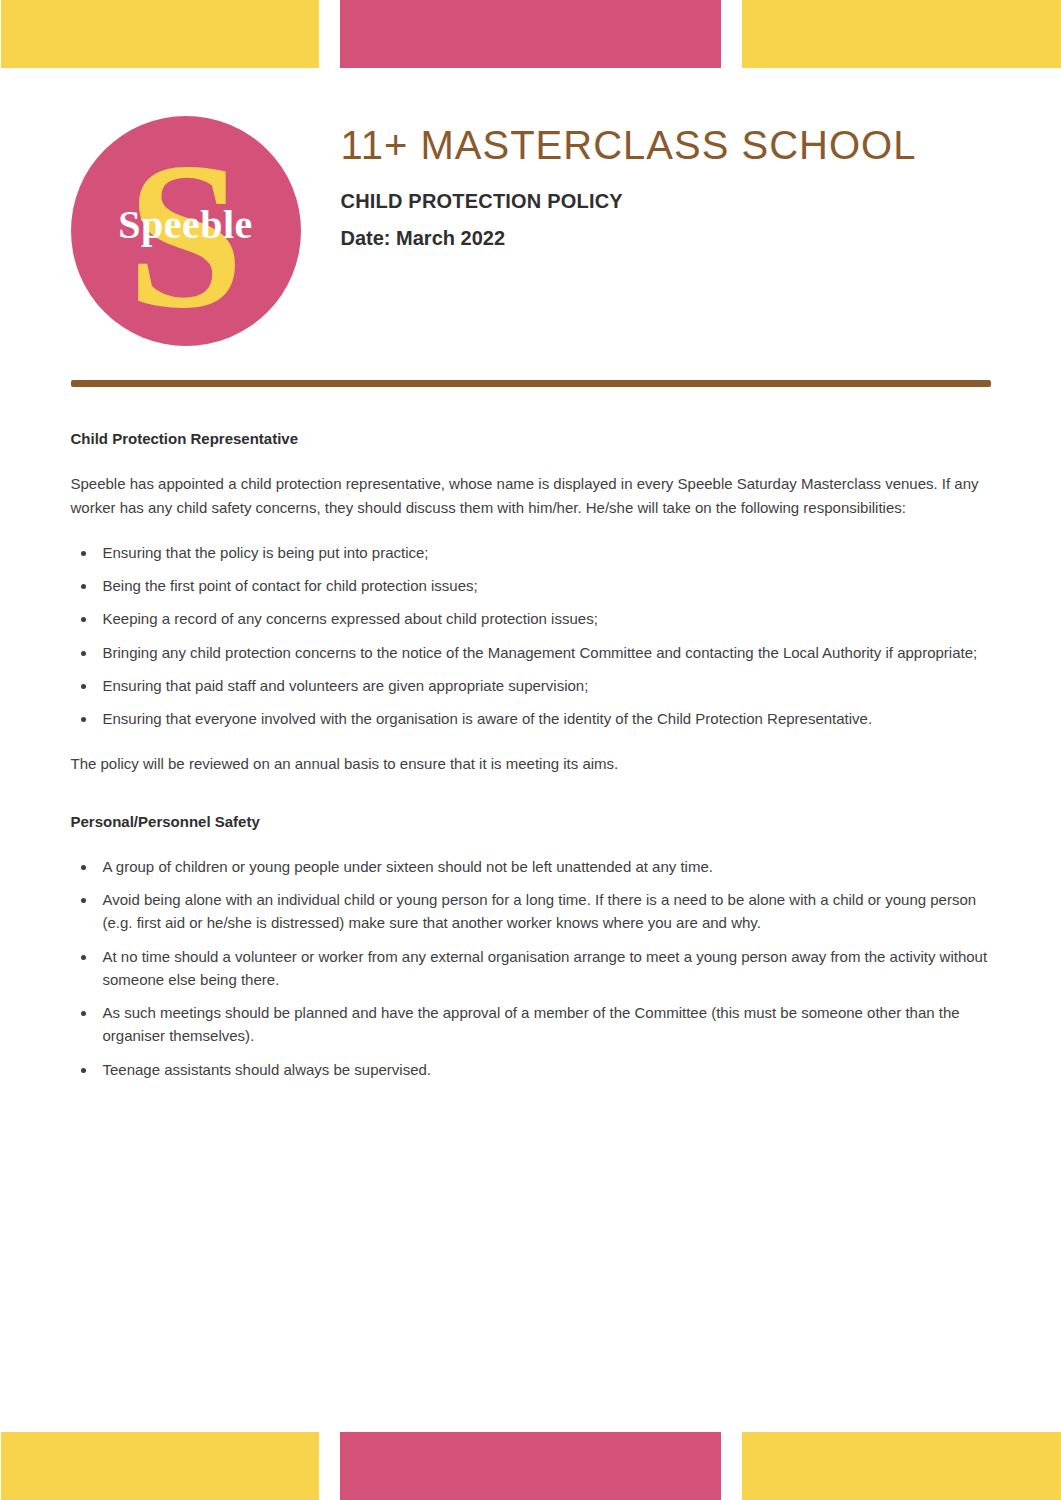S Speeble
11+ Masterclass School
CHILD PROTECTION POLICY
Date: March 2022
Child Protection Representative
Speeble has appointed a child protection representative, whose name is displayed in every Speeble Saturday Masterclass venues. If any worker has any child safety concerns, they should discuss them with him/her. He/she will take on the following responsibilities:
Ensuring that the policy is being put into practice;
Being the first point of contact for child protection issues;
Keeping a record of any concerns expressed about child protection issues;
Bringing any child protection concerns to the notice of the Management Committee and contacting the Local Authority if appropriate;
Ensuring that paid staff and volunteers are given appropriate supervision;
Ensuring that everyone involved with the organisation is aware of the identity of the Child Protection Representative.
The policy will be reviewed on an annual basis to ensure that it is meeting its aims.
Personal/Personnel Safety
A group of children or young people under sixteen should not be left unattended at any time.
Avoid being alone with an individual child or young person for a long time. If there is a need to be alone with a child or young person (e.g. first aid or he/she is distressed) make sure that another worker knows where you are and why.
At no time should a volunteer or worker from any external organisation arrange to meet a young person away from the activity without someone else being there.
As such meetings should be planned and have the approval of a member of the Committee (this must be someone other than the organiser themselves).
Teenage assistants should always be supervised.